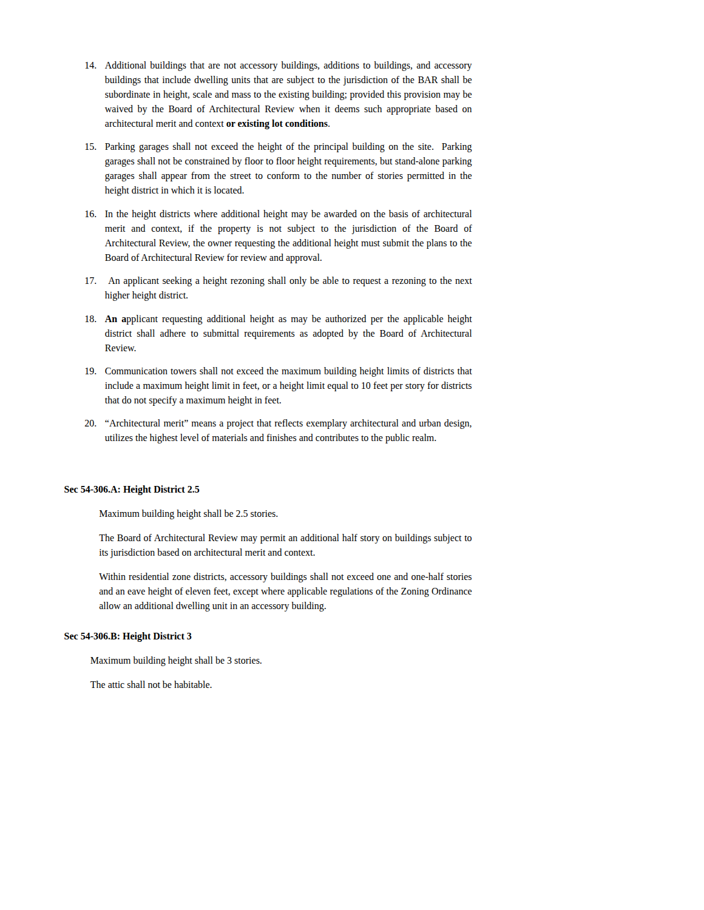14. Additional buildings that are not accessory buildings, additions to buildings, and accessory buildings that include dwelling units that are subject to the jurisdiction of the BAR shall be subordinate in height, scale and mass to the existing building; provided this provision may be waived by the Board of Architectural Review when it deems such appropriate based on architectural merit and context or existing lot conditions.
15. Parking garages shall not exceed the height of the principal building on the site. Parking garages shall not be constrained by floor to floor height requirements, but stand-alone parking garages shall appear from the street to conform to the number of stories permitted in the height district in which it is located.
16. In the height districts where additional height may be awarded on the basis of architectural merit and context, if the property is not subject to the jurisdiction of the Board of Architectural Review, the owner requesting the additional height must submit the plans to the Board of Architectural Review for review and approval.
17. An applicant seeking a height rezoning shall only be able to request a rezoning to the next higher height district.
18. An applicant requesting additional height as may be authorized per the applicable height district shall adhere to submittal requirements as adopted by the Board of Architectural Review.
19. Communication towers shall not exceed the maximum building height limits of districts that include a maximum height limit in feet, or a height limit equal to 10 feet per story for districts that do not specify a maximum height in feet.
20.“Architectural merit” means a project that reflects exemplary architectural and urban design, utilizes the highest level of materials and finishes and contributes to the public realm.
Sec 54-306.A: Height District 2.5
Maximum building height shall be 2.5 stories.
The Board of Architectural Review may permit an additional half story on buildings subject to its jurisdiction based on architectural merit and context.
Within residential zone districts, accessory buildings shall not exceed one and one-half stories and an eave height of eleven feet, except where applicable regulations of the Zoning Ordinance allow an additional dwelling unit in an accessory building.
Sec 54-306.B: Height District 3
Maximum building height shall be 3 stories.
The attic shall not be habitable.